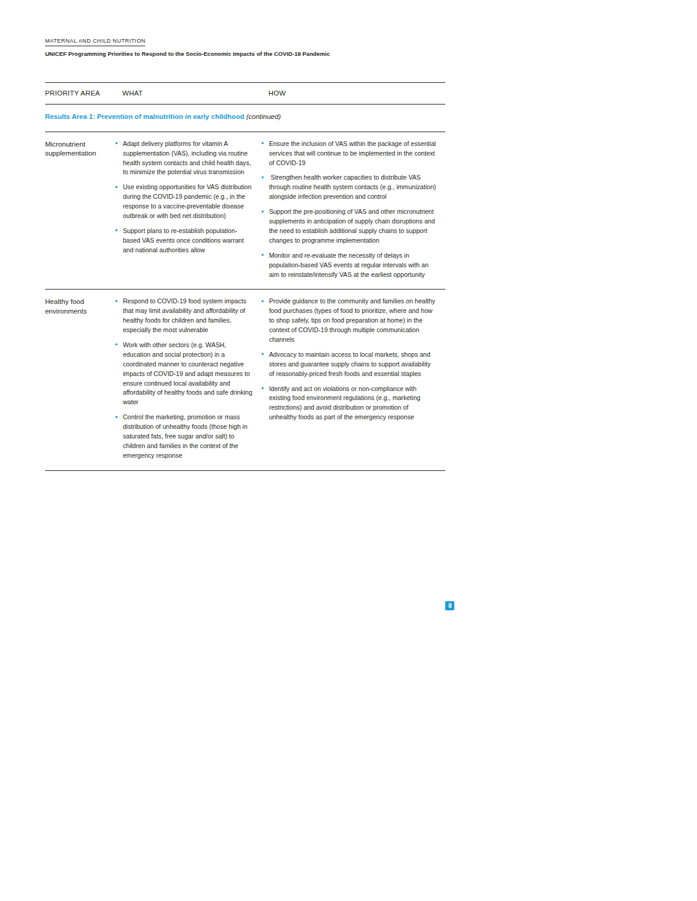Maternal and Child Nutrition
UNICEF Programming Priorities to Respond to the Socio-Economic Impacts of the COVID-19 Pandemic
| PRIORITY AREA | WHAT | HOW |
| --- | --- | --- |
| Results Area 1: Prevention of malnutrition in early childhood (continued) |
| Micronutrient supplementation | Adapt delivery platforms for vitamin A supplementation (VAS), including via routine health system contacts and child health days, to minimize the potential virus transmission Use existing opportunities for VAS distribution during the COVID-19 pandemic (e.g., in the response to a vaccine-preventable disease outbreak or with bed net distribution) Support plans to re-establish population-based VAS events once conditions warrant and national authorities allow | Ensure the inclusion of VAS within the package of essential services that will continue to be implemented in the context of COVID-19 Strengthen health worker capacities to distribute VAS through routine health system contacts (e.g., immunization) alongside infection prevention and control Support the pre-positioning of VAS and other micronutrient supplements in anticipation of supply chain disruptions and the need to establish additional supply chains to support changes to programme implementation Monitor and re-evaluate the necessity of delays in population-based VAS events at regular intervals with an aim to reinstate/intensify VAS at the earliest opportunity |
| Healthy food environments | Respond to COVID-19 food system impacts that may limit availability and affordability of healthy foods for children and families, especially the most vulnerable Work with other sectors (e.g. WASH, education and social protection) in a coordinated manner to counteract negative impacts of COVID-19 and adapt measures to ensure continued local availability and affordability of healthy foods and safe drinking water Control the marketing, promotion or mass distribution of unhealthy foods (those high in saturated fats, free sugar and/or salt) to children and families in the context of the emergency response | Provide guidance to the community and families on healthy food purchases (types of food to prioritize, where and how to shop safely, tips on food preparation at home) in the context of COVID-19 through multiple communication channels Advocacy to maintain access to local markets, shops and stores and guarantee supply chains to support availability of reasonably-priced fresh foods and essential staples Identify and act on violations or non-compliance with existing food environment regulations (e.g., marketing restrictions) and avoid distribution or promotion of unhealthy foods as part of the emergency response |
8